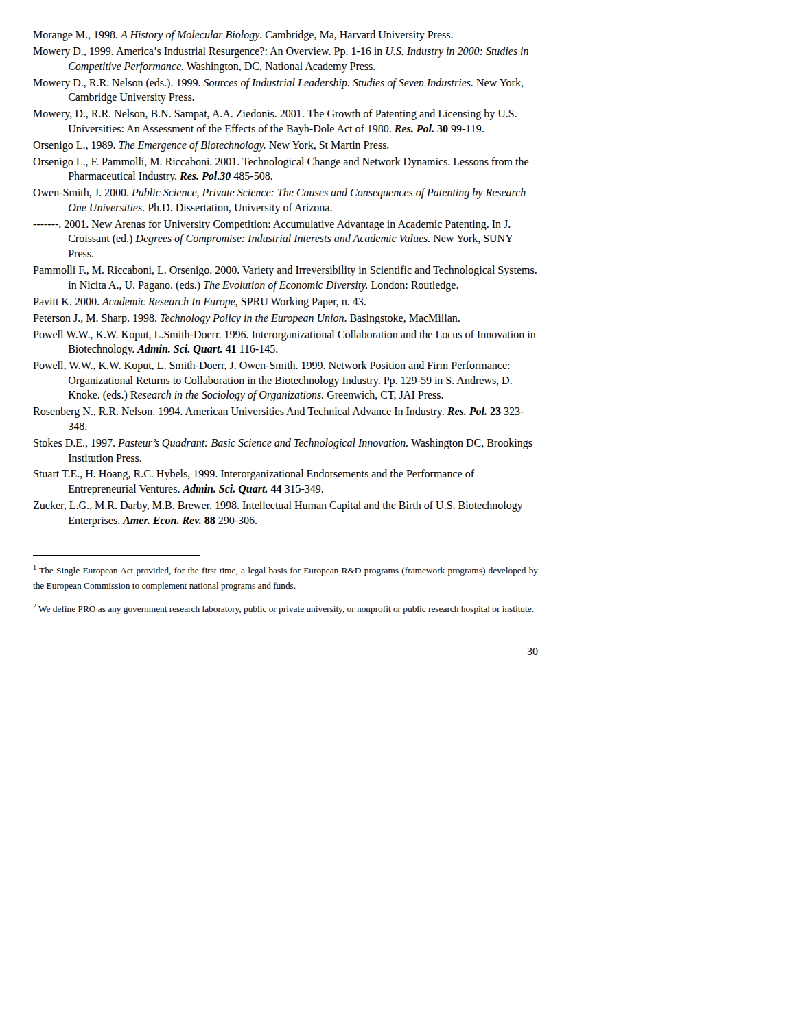Morange M., 1998. A History of Molecular Biology. Cambridge, Ma, Harvard University Press.
Mowery D., 1999. America’s Industrial Resurgence?: An Overview. Pp. 1-16 in U.S. Industry in 2000: Studies in Competitive Performance. Washington, DC, National Academy Press.
Mowery D., R.R. Nelson (eds.). 1999. Sources of Industrial Leadership. Studies of Seven Industries. New York, Cambridge University Press.
Mowery, D., R.R. Nelson, B.N. Sampat, A.A. Ziedonis. 2001. The Growth of Patenting and Licensing by U.S. Universities: An Assessment of the Effects of the Bayh-Dole Act of 1980. Res. Pol. 30 99-119.
Orsenigo L., 1989. The Emergence of Biotechnology. New York, St Martin Press.
Orsenigo L., F. Pammolli, M. Riccaboni. 2001. Technological Change and Network Dynamics. Lessons from the Pharmaceutical Industry. Res. Pol.30 485-508.
Owen-Smith, J. 2000. Public Science, Private Science: The Causes and Consequences of Patenting by Research One Universities. Ph.D. Dissertation, University of Arizona.
-------. 2001. New Arenas for University Competition: Accumulative Advantage in Academic Patenting. In J. Croissant (ed.) Degrees of Compromise: Industrial Interests and Academic Values. New York, SUNY Press.
Pammolli F., M. Riccaboni, L. Orsenigo. 2000. Variety and Irreversibility in Scientific and Technological Systems. in Nicita A., U. Pagano. (eds.) The Evolution of Economic Diversity. London: Routledge.
Pavitt K. 2000. Academic Research In Europe, SPRU Working Paper, n. 43.
Peterson J., M. Sharp. 1998. Technology Policy in the European Union. Basingstoke, MacMillan.
Powell W.W., K.W. Koput, L.Smith-Doerr. 1996. Interorganizational Collaboration and the Locus of Innovation in Biotechnology. Admin. Sci. Quart. 41 116-145.
Powell, W.W., K.W. Koput, L. Smith-Doerr, J. Owen-Smith. 1999. Network Position and Firm Performance: Organizational Returns to Collaboration in the Biotechnology Industry. Pp. 129-59 in S. Andrews, D. Knoke. (eds.) Research in the Sociology of Organizations. Greenwich, CT, JAI Press.
Rosenberg N., R.R. Nelson. 1994. American Universities And Technical Advance In Industry. Res. Pol. 23 323-348.
Stokes D.E., 1997. Pasteur’s Quadrant: Basic Science and Technological Innovation. Washington DC, Brookings Institution Press.
Stuart T.E., H. Hoang, R.C. Hybels, 1999. Interorganizational Endorsements and the Performance of Entrepreneurial Ventures. Admin. Sci. Quart. 44 315-349.
Zucker, L.G., M.R. Darby, M.B. Brewer. 1998. Intellectual Human Capital and the Birth of U.S. Biotechnology Enterprises. Amer. Econ. Rev. 88 290-306.
1 The Single European Act provided, for the first time, a legal basis for European R&D programs (framework programs) developed by the European Commission to complement national programs and funds.
2 We define PRO as any government research laboratory, public or private university, or nonprofit or public research hospital or institute.
30